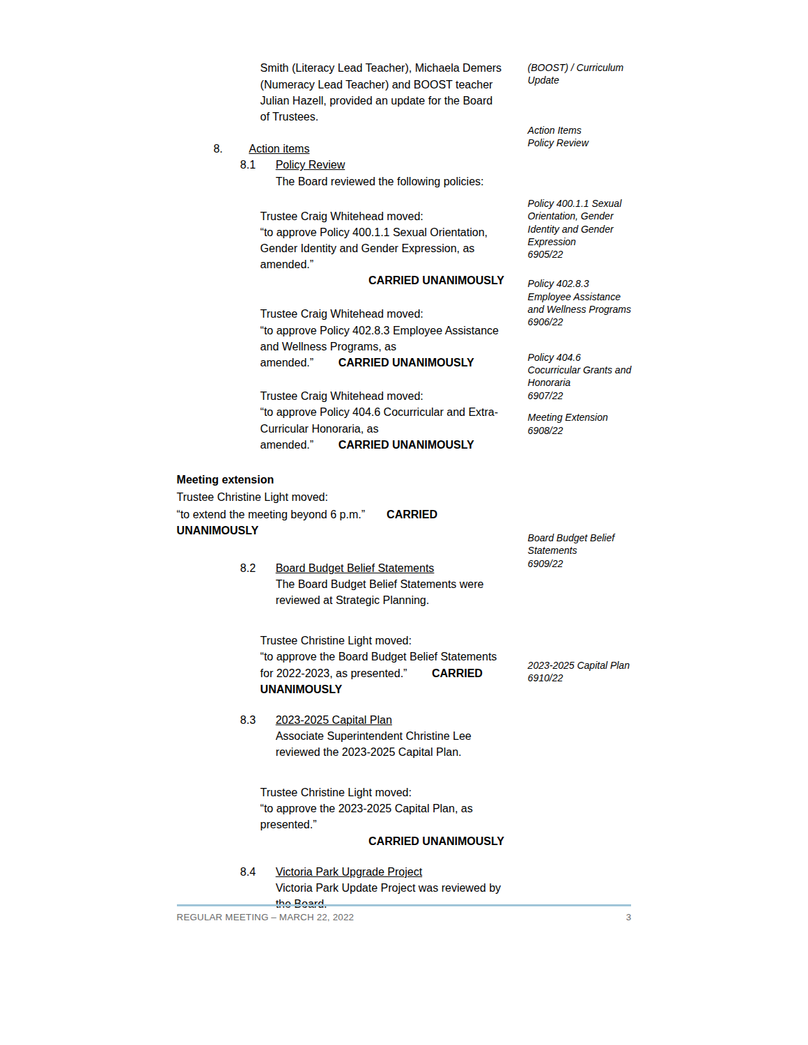Smith (Literacy Lead Teacher), Michaela Demers (Numeracy Lead Teacher) and BOOST teacher Julian Hazell, provided an update for the Board of Trustees.
8.
Action items
8.1
Policy Review
The Board reviewed the following policies:
Trustee Craig Whitehead moved:
“to approve Policy 400.1.1 Sexual Orientation, Gender Identity and Gender Expression, as amended.”
CARRIED UNANIMOUSLY
Trustee Craig Whitehead moved:
“to approve Policy 402.8.3 Employee Assistance and Wellness Programs, as amended.” CARRIED UNANIMOUSLY
Trustee Craig Whitehead moved:
“to approve Policy 404.6 Cocurricular and Extra-Curricular Honoraria, as amended.” CARRIED UNANIMOUSLY
Meeting extension
Trustee Christine Light moved:
“to extend the meeting beyond 6 p.m.” CARRIED UNANIMOUSLY
8.2
Board Budget Belief Statements
The Board Budget Belief Statements were reviewed at Strategic Planning.
Trustee Christine Light moved:
“to approve the Board Budget Belief Statements for 2022-2023, as presented.” CARRIED UNANIMOUSLY
8.3
2023-2025 Capital Plan
Associate Superintendent Christine Lee reviewed the 2023-2025 Capital Plan.
Trustee Christine Light moved:
“to approve the 2023-2025 Capital Plan, as presented.”
CARRIED UNANIMOUSLY
8.4
Victoria Park Upgrade Project
Victoria Park Update Project was reviewed by the Board.
(BOOST) / Curriculum Update
Action Items
Policy Review
Policy 400.1.1 Sexual Orientation, Gender Identity and Gender Expression
6905/22
Policy 402.8.3 Employee Assistance and Wellness Programs
6906/22
Policy 404.6 Cocurricular Grants and Honoraria
6907/22
Meeting Extension
6908/22
Board Budget Belief Statements
6909/22
2023-2025 Capital Plan
6910/22
REGULAR MEETING – MARCH 22, 2022 3